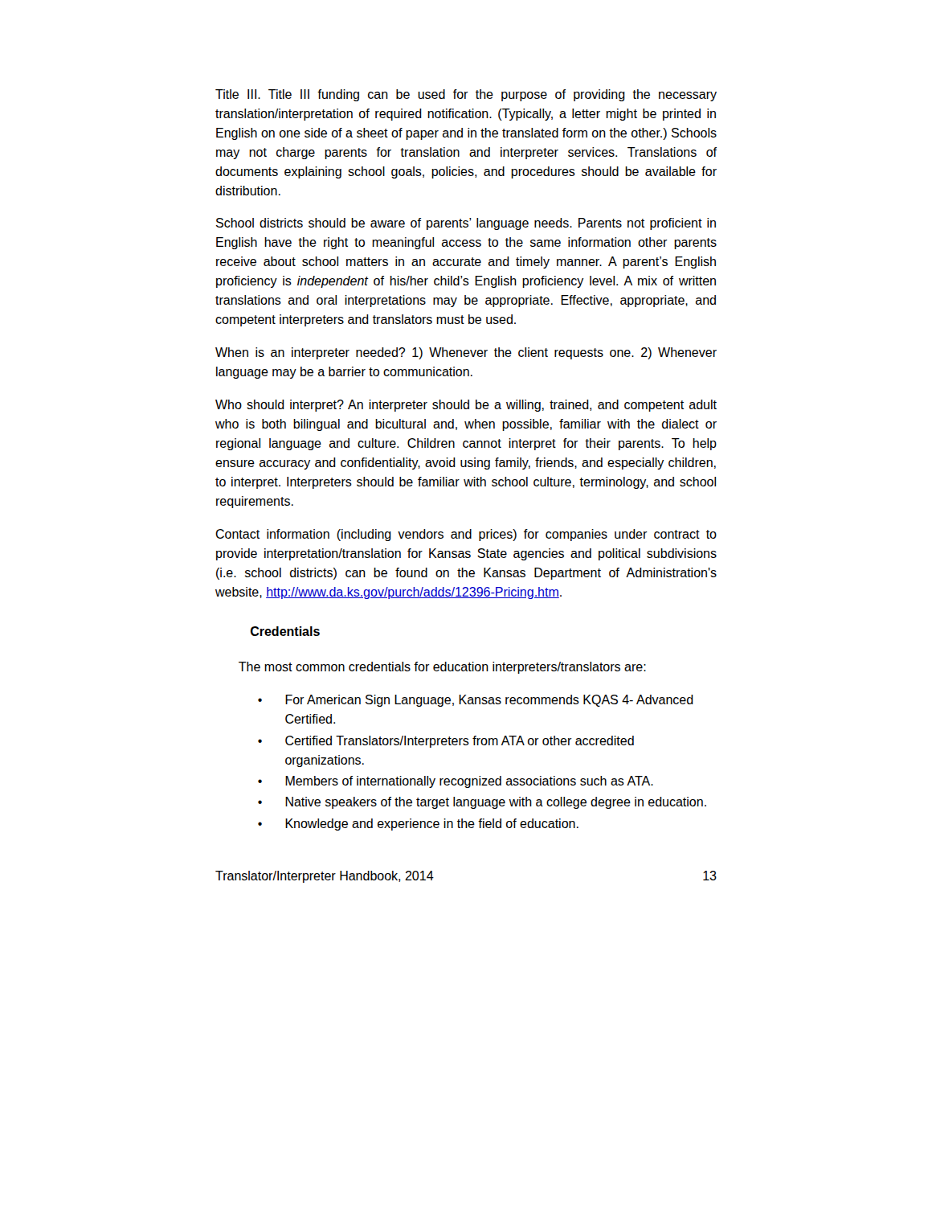Title III. Title III funding can be used for the purpose of providing the necessary translation/interpretation of required notification. (Typically, a letter might be printed in English on one side of a sheet of paper and in the translated form on the other.) Schools may not charge parents for translation and interpreter services. Translations of documents explaining school goals, policies, and procedures should be available for distribution.
School districts should be aware of parents’ language needs. Parents not proficient in English have the right to meaningful access to the same information other parents receive about school matters in an accurate and timely manner. A parent’s English proficiency is independent of his/her child’s English proficiency level. A mix of written translations and oral interpretations may be appropriate. Effective, appropriate, and competent interpreters and translators must be used.
When is an interpreter needed? 1) Whenever the client requests one. 2) Whenever language may be a barrier to communication.
Who should interpret? An interpreter should be a willing, trained, and competent adult who is both bilingual and bicultural and, when possible, familiar with the dialect or regional language and culture. Children cannot interpret for their parents. To help ensure accuracy and confidentiality, avoid using family, friends, and especially children, to interpret. Interpreters should be familiar with school culture, terminology, and school requirements.
Contact information (including vendors and prices) for companies under contract to provide interpretation/translation for Kansas State agencies and political subdivisions (i.e. school districts) can be found on the Kansas Department of Administration's website, http://www.da.ks.gov/purch/adds/12396-Pricing.htm.
Credentials
The most common credentials for education interpreters/translators are:
For American Sign Language, Kansas recommends KQAS 4- Advanced Certified.
Certified Translators/Interpreters from ATA or other accredited organizations.
Members of internationally recognized associations such as ATA.
Native speakers of the target language with a college degree in education.
Knowledge and experience in the field of education.
Translator/Interpreter Handbook, 2014
13